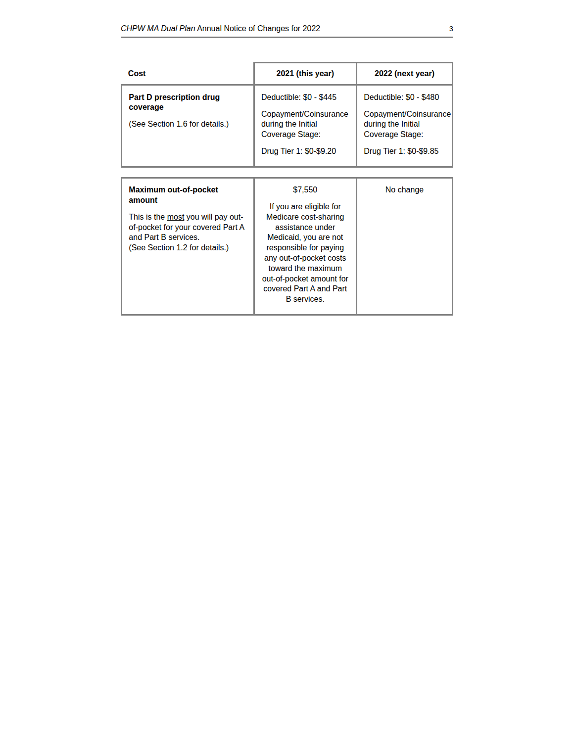CHPW MA Dual Plan Annual Notice of Changes for 2022
3
| Cost | 2021 (this year) | 2022 (next year) |
| --- | --- | --- |
| Part D prescription drug coverage (See Section 1.6 for details.) | Deductible: $0 - $445 Copayment/Coinsurance during the Initial Coverage Stage: Drug Tier 1: $0-$9.20 | Deductible: $0 - $480 Copayment/Coinsurance during the Initial Coverage Stage: Drug Tier 1: $0-$9.85 |
| Maximum out-of-pocket amount This is the most you will pay out-of-pocket for your covered Part A and Part B services. (See Section 1.2 for details.) | $7,550 If you are eligible for Medicare cost-sharing assistance under Medicaid, you are not responsible for paying any out-of-pocket costs toward the maximum out-of-pocket amount for covered Part A and Part B services. | No change |